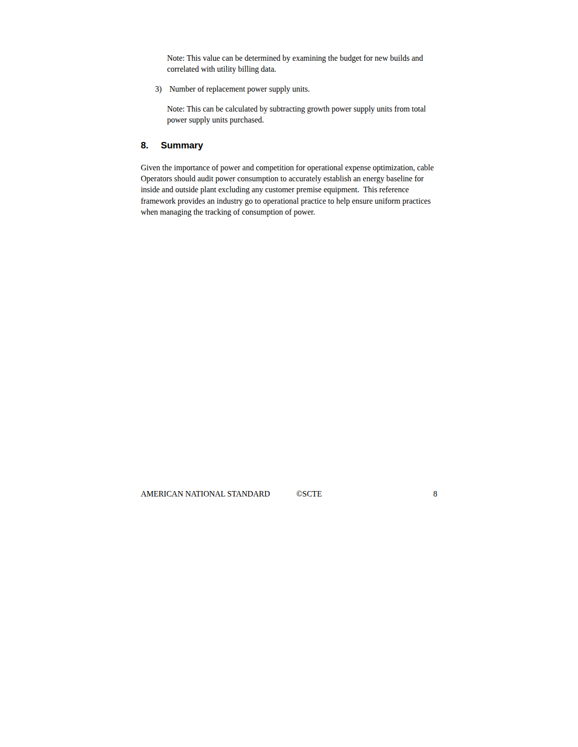Note: This value can be determined by examining the budget for new builds and correlated with utility billing data.
3) Number of replacement power supply units.
Note: This can be calculated by subtracting growth power supply units from total power supply units purchased.
8. Summary
Given the importance of power and competition for operational expense optimization, cable Operators should audit power consumption to accurately establish an energy baseline for inside and outside plant excluding any customer premise equipment. This reference framework provides an industry go to operational practice to help ensure uniform practices when managing the tracking of consumption of power.
AMERICAN NATIONAL STANDARD ©SCTE 8